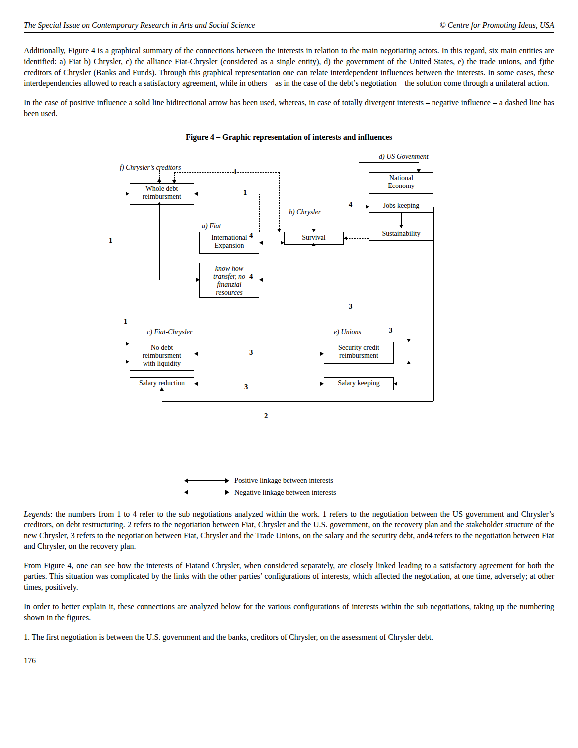The Special Issue on Contemporary Research in Arts and Social Science
© Centre for Promoting Ideas, USA
Additionally, Figure 4 is a graphical summary of the connections between the interests in relation to the main negotiating actors. In this regard, six main entities are identified: a) Fiat b) Chrysler, c) the alliance Fiat-Chrysler (considered as a single entity), d) the government of the United States, e) the trade unions, and f)the creditors of Chrysler (Banks and Funds). Through this graphical representation one can relate interdependent influences between the interests. In some cases, these interdependencies allowed to reach a satisfactory agreement, while in others – as in the case of the debt’s negotiation – the solution come through a unilateral action.
In the case of positive influence a solid line bidirectional arrow has been used, whereas, in case of totally divergent interests – negative influence – a dashed line has been used.
Figure 4 – Graphic representation of interests and influences
f) Chrysler’s creditors
d) US Govenment
a) Fiat
b) Chrysler
c) Fiat-Chrysler
e) Unions
Whole debt
reimbursment
National
Economy
Jobs keeping
Sustainability
International
Expansion
know how
transfer, no
finanzial
resources
Survival
No debt
reimbursment
with liquidity
Salary reduction
Security credit
reimbursment
Salary keeping
1
1
1
1
4
4
4
3
3
3
3
2
Positive linkage between interests
Negative linkage between interests
Legends: the numbers from 1 to 4 refer to the sub negotiations analyzed within the work. 1 refers to the negotiation between the US government and Chrysler’s creditors, on debt restructuring. 2 refers to the negotiation between Fiat, Chrysler and the U.S. government, on the recovery plan and the stakeholder structure of the new Chrysler, 3 refers to the negotiation between Fiat, Chrysler and the Trade Unions, on the salary and the security debt, and4 refers to the negotiation between Fiat and Chrysler, on the recovery plan.
From Figure 4, one can see how the interests of Fiatand Chrysler, when considered separately, are closely linked leading to a satisfactory agreement for both the parties. This situation was complicated by the links with the other parties’ configurations of interests, which affected the negotiation, at one time, adversely; at other times, positively.
In order to better explain it, these connections are analyzed below for the various configurations of interests within the sub negotiations, taking up the numbering shown in the figures.
1. The first negotiation is between the U.S. government and the banks, creditors of Chrysler, on the assessment of Chrysler debt.
176